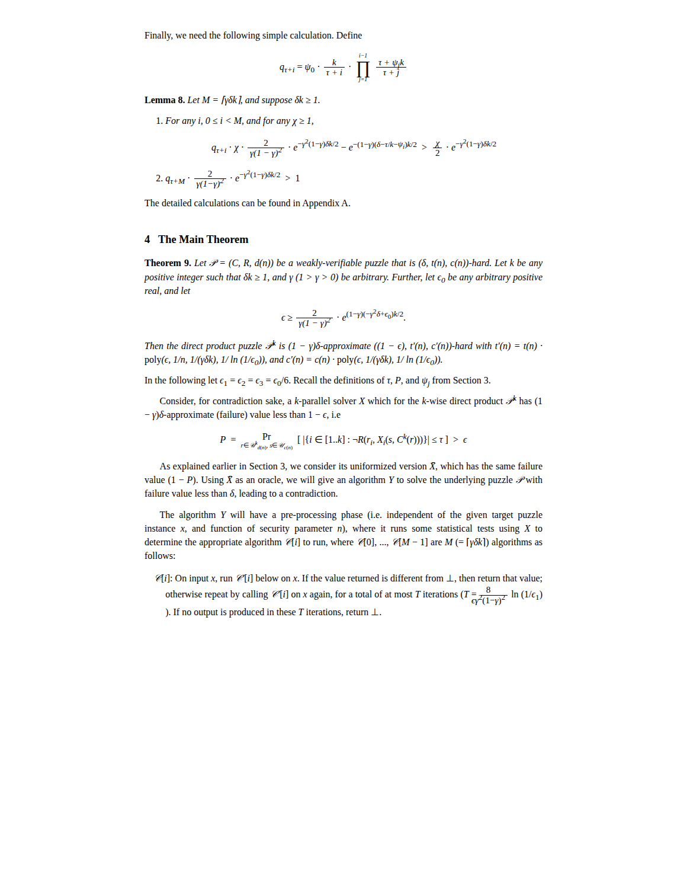Finally, we need the following simple calculation. Define
qτ+i = ψ0 · kτ + i · i−1∏j=1 τ + ψjk τ + j
Lemma 8. Let M = ⌈γδk⌉, and suppose δk ≥ 1.
For any i, 0 ≤ i < M, and for any χ ≥ 1,
qτ+i · χ · 2 γ(1 − γ)2 · e−γ2(1−γ)δk/2 − e−(1−γ)(δ−τ/k−ψi)k/2 > χ 2 · e−γ2(1−γ)δk/2
qτ+M · 2 γ(1−γ)2 · e−γ2(1−γ)δk/2 > 1
The detailed calculations can be found in Appendix A.
4 The Main Theorem
Theorem 9. Let 𝒫 = (C, R, d(n)) be a weakly-verifiable puzzle that is (δ, t(n), c(n))-hard. Let k be any positive integer such that δk ≥ 1, and γ (1 > γ > 0) be arbitrary. Further, let ϵ0 be any arbitrary positive real, and let
ϵ ≥ 2 γ(1 − γ)2 · e(1−γ)(−γ2δ+ϵ0)k/2.
Then the direct product puzzle 𝒫k is (1 − γ)δ-approximate ((1 − ϵ), t′(n), c′(n))-hard with t′(n) = t(n) · poly(ϵ, 1/n, 1/(γδk), 1/ ln (1/ϵ0)), and c′(n) = c(n) · poly(ϵ, 1/(γδk), 1/ ln (1/ϵ0)).
In the following let ϵ1 = ϵ2 = ϵ3 = ϵ0/6. Recall the definitions of τ, P, and ψj from Section 3.
Consider, for contradiction sake, a k-parallel solver X which for the k-wise direct product 𝒫k has (1 − γ)δ-approximate (failure) value less than 1 − ϵ, i.e
P = Pr r∈𝒰kd(n), s∈𝒰c(n) [ |{i ∈ [1..k] : ¬R(ri, Xi(s, Ck(r)))}| ≤ τ ] > ϵ
As explained earlier in Section 3, we consider its uniformized version X̄, which has the same failure value (1 − P). Using X̄ as an oracle, we will give an algorithm Y to solve the underlying puzzle 𝒫 with failure value less than δ, leading to a contradiction.
The algorithm Y will have a pre-processing phase (i.e. independent of the given target puzzle instance x, and function of security parameter n), where it runs some statistical tests using X to determine the appropriate algorithm 𝒞[i] to run, where 𝒞[0], ..., 𝒞[M − 1] are M (= ⌈γδk⌉) algorithms as follows:
𝒞[i]: On input x, run 𝒞′[i] below on x. If the value returned is different from ⊥, then return that value; otherwise repeat by calling 𝒞′[i] on x again, for a total of at most T iterations (T = 8 ϵγ2(1−γ)2 ln (1/ϵ1) ). If no output is produced in these T iterations, return ⊥.